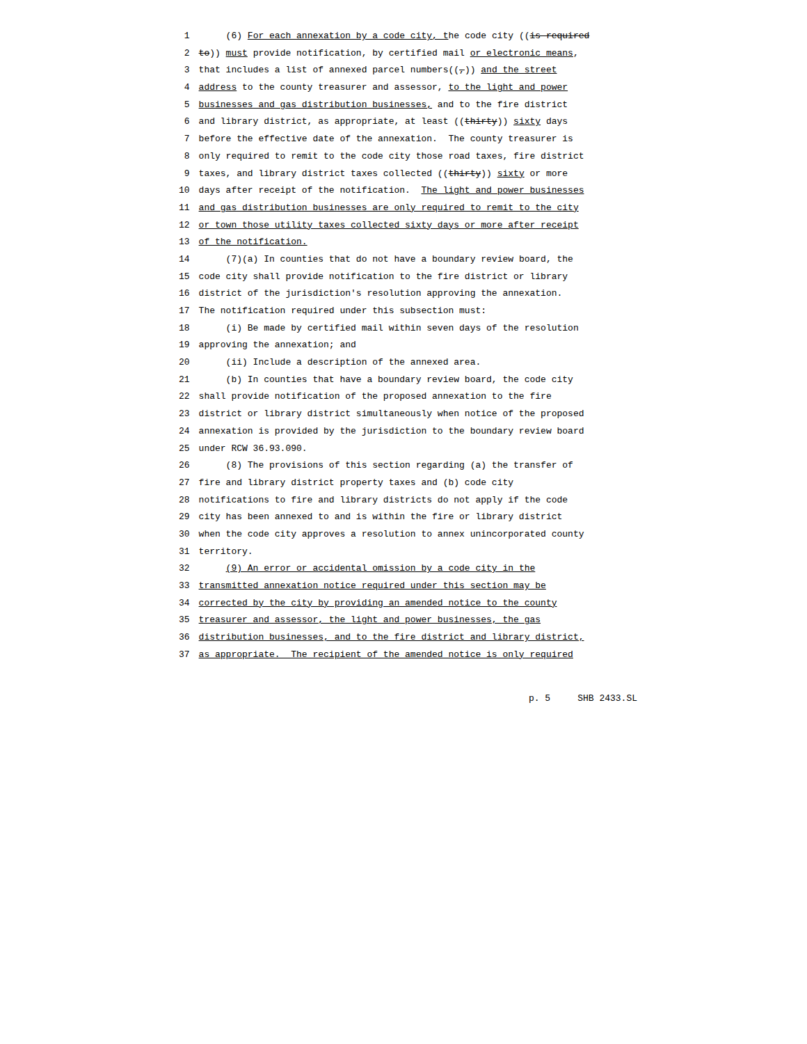(6) For each annexation by a code city, the code city ((is required
to)) must provide notification, by certified mail or electronic means,
that includes a list of annexed parcel numbers((,)) and the street
address to the county treasurer and assessor, to the light and power
businesses and gas distribution businesses, and to the fire district
and library district, as appropriate, at least ((thirty)) sixty days
before the effective date of the annexation. The county treasurer is
only required to remit to the code city those road taxes, fire district
taxes, and library district taxes collected ((thirty)) sixty or more
days after receipt of the notification. The light and power businesses
and gas distribution businesses are only required to remit to the city
or town those utility taxes collected sixty days or more after receipt
of the notification.
(7)(a) In counties that do not have a boundary review board, the
code city shall provide notification to the fire district or library
district of the jurisdiction's resolution approving the annexation.
The notification required under this subsection must:
(i) Be made by certified mail within seven days of the resolution
approving the annexation; and
(ii) Include a description of the annexed area.
(b) In counties that have a boundary review board, the code city
shall provide notification of the proposed annexation to the fire
district or library district simultaneously when notice of the proposed
annexation is provided by the jurisdiction to the boundary review board
under RCW 36.93.090.
(8) The provisions of this section regarding (a) the transfer of
fire and library district property taxes and (b) code city
notifications to fire and library districts do not apply if the code
city has been annexed to and is within the fire or library district
when the code city approves a resolution to annex unincorporated county
territory.
(9) An error or accidental omission by a code city in the
transmitted annexation notice required under this section may be
corrected by the city by providing an amended notice to the county
treasurer and assessor, the light and power businesses, the gas
distribution businesses, and to the fire district and library district,
as appropriate. The recipient of the amended notice is only required
p. 5 SHB 2433.SL